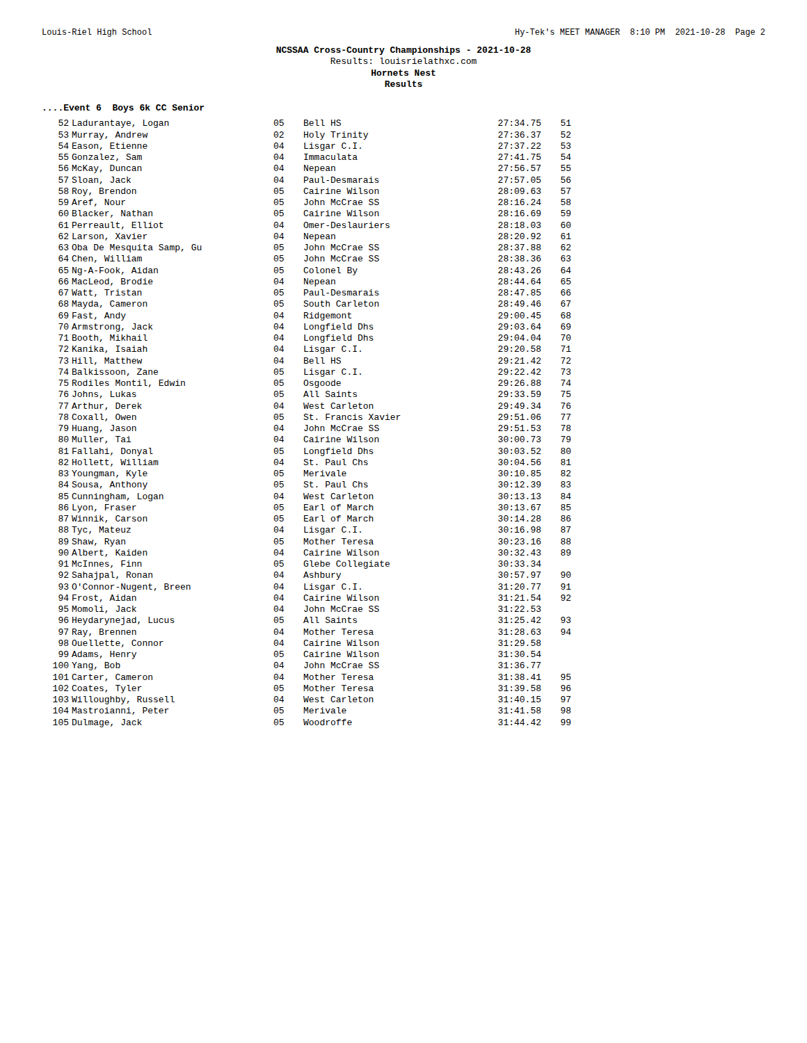Louis-Riel High School Hy-Tek's MEET MANAGER 8:10 PM 2021-10-28 Page 2
NCSSAA Cross-Country Championships - 2021-10-28
Results: louisrielathxc.com
Hornets Nest
Results
....Event 6 Boys 6k CC Senior
| 52 | Ladurantaye, Logan | 05 | Bell HS | 27:34.75 | 51 |
| 53 | Murray, Andrew | 02 | Holy Trinity | 27:36.37 | 52 |
| 54 | Eason, Etienne | 04 | Lisgar C.I. | 27:37.22 | 53 |
| 55 | Gonzalez, Sam | 04 | Immaculata | 27:41.75 | 54 |
| 56 | McKay, Duncan | 04 | Nepean | 27:56.57 | 55 |
| 57 | Sloan, Jack | 04 | Paul-Desmarais | 27:57.05 | 56 |
| 58 | Roy, Brendon | 05 | Cairine Wilson | 28:09.63 | 57 |
| 59 | Aref, Nour | 05 | John McCrae SS | 28:16.24 | 58 |
| 60 | Blacker, Nathan | 05 | Cairine Wilson | 28:16.69 | 59 |
| 61 | Perreault, Elliot | 04 | Omer-Deslauriers | 28:18.03 | 60 |
| 62 | Larson, Xavier | 04 | Nepean | 28:20.92 | 61 |
| 63 | Oba De Mesquita Samp, Gu | 05 | John McCrae SS | 28:37.88 | 62 |
| 64 | Chen, William | 05 | John McCrae SS | 28:38.36 | 63 |
| 65 | Ng-A-Fook, Aidan | 05 | Colonel By | 28:43.26 | 64 |
| 66 | MacLeod, Brodie | 04 | Nepean | 28:44.64 | 65 |
| 67 | Watt, Tristan | 05 | Paul-Desmarais | 28:47.85 | 66 |
| 68 | Mayda, Cameron | 05 | South Carleton | 28:49.46 | 67 |
| 69 | Fast, Andy | 04 | Ridgemont | 29:00.45 | 68 |
| 70 | Armstrong, Jack | 04 | Longfield Dhs | 29:03.64 | 69 |
| 71 | Booth, Mikhail | 04 | Longfield Dhs | 29:04.04 | 70 |
| 72 | Kanika, Isaiah | 04 | Lisgar C.I. | 29:20.58 | 71 |
| 73 | Hill, Matthew | 04 | Bell HS | 29:21.42 | 72 |
| 74 | Balkissoon, Zane | 05 | Lisgar C.I. | 29:22.42 | 73 |
| 75 | Rodiles Montil, Edwin | 05 | Osgoode | 29:26.88 | 74 |
| 76 | Johns, Lukas | 05 | All Saints | 29:33.59 | 75 |
| 77 | Arthur, Derek | 04 | West Carleton | 29:49.34 | 76 |
| 78 | Coxall, Owen | 05 | St. Francis Xavier | 29:51.06 | 77 |
| 79 | Huang, Jason | 04 | John McCrae SS | 29:51.53 | 78 |
| 80 | Muller, Tai | 04 | Cairine Wilson | 30:00.73 | 79 |
| 81 | Fallahi, Donyal | 05 | Longfield Dhs | 30:03.52 | 80 |
| 82 | Hollett, William | 04 | St. Paul Chs | 30:04.56 | 81 |
| 83 | Youngman, Kyle | 05 | Merivale | 30:10.85 | 82 |
| 84 | Sousa, Anthony | 05 | St. Paul Chs | 30:12.39 | 83 |
| 85 | Cunningham, Logan | 04 | West Carleton | 30:13.13 | 84 |
| 86 | Lyon, Fraser | 05 | Earl of March | 30:13.67 | 85 |
| 87 | Winnik, Carson | 05 | Earl of March | 30:14.28 | 86 |
| 88 | Tyc, Mateuz | 04 | Lisgar C.I. | 30:16.98 | 87 |
| 89 | Shaw, Ryan | 05 | Mother Teresa | 30:23.16 | 88 |
| 90 | Albert, Kaiden | 04 | Cairine Wilson | 30:32.43 | 89 |
| 91 | McInnes, Finn | 05 | Glebe Collegiate | 30:33.34 | |
| 92 | Sahajpal, Ronan | 04 | Ashbury | 30:57.97 | 90 |
| 93 | O'Connor-Nugent, Breen | 04 | Lisgar C.I. | 31:20.77 | 91 |
| 94 | Frost, Aidan | 04 | Cairine Wilson | 31:21.54 | 92 |
| 95 | Momoli, Jack | 04 | John McCrae SS | 31:22.53 | |
| 96 | Heydarynejad, Lucus | 05 | All Saints | 31:25.42 | 93 |
| 97 | Ray, Brennen | 04 | Mother Teresa | 31:28.63 | 94 |
| 98 | Ouellette, Connor | 04 | Cairine Wilson | 31:29.58 | |
| 99 | Adams, Henry | 05 | Cairine Wilson | 31:30.54 | |
| 100 | Yang, Bob | 04 | John McCrae SS | 31:36.77 | |
| 101 | Carter, Cameron | 04 | Mother Teresa | 31:38.41 | 95 |
| 102 | Coates, Tyler | 05 | Mother Teresa | 31:39.58 | 96 |
| 103 | Willoughby, Russell | 04 | West Carleton | 31:40.15 | 97 |
| 104 | Mastroianni, Peter | 05 | Merivale | 31:41.58 | 98 |
| 105 | Dulmage, Jack | 05 | Woodroffe | 31:44.42 | 99 |